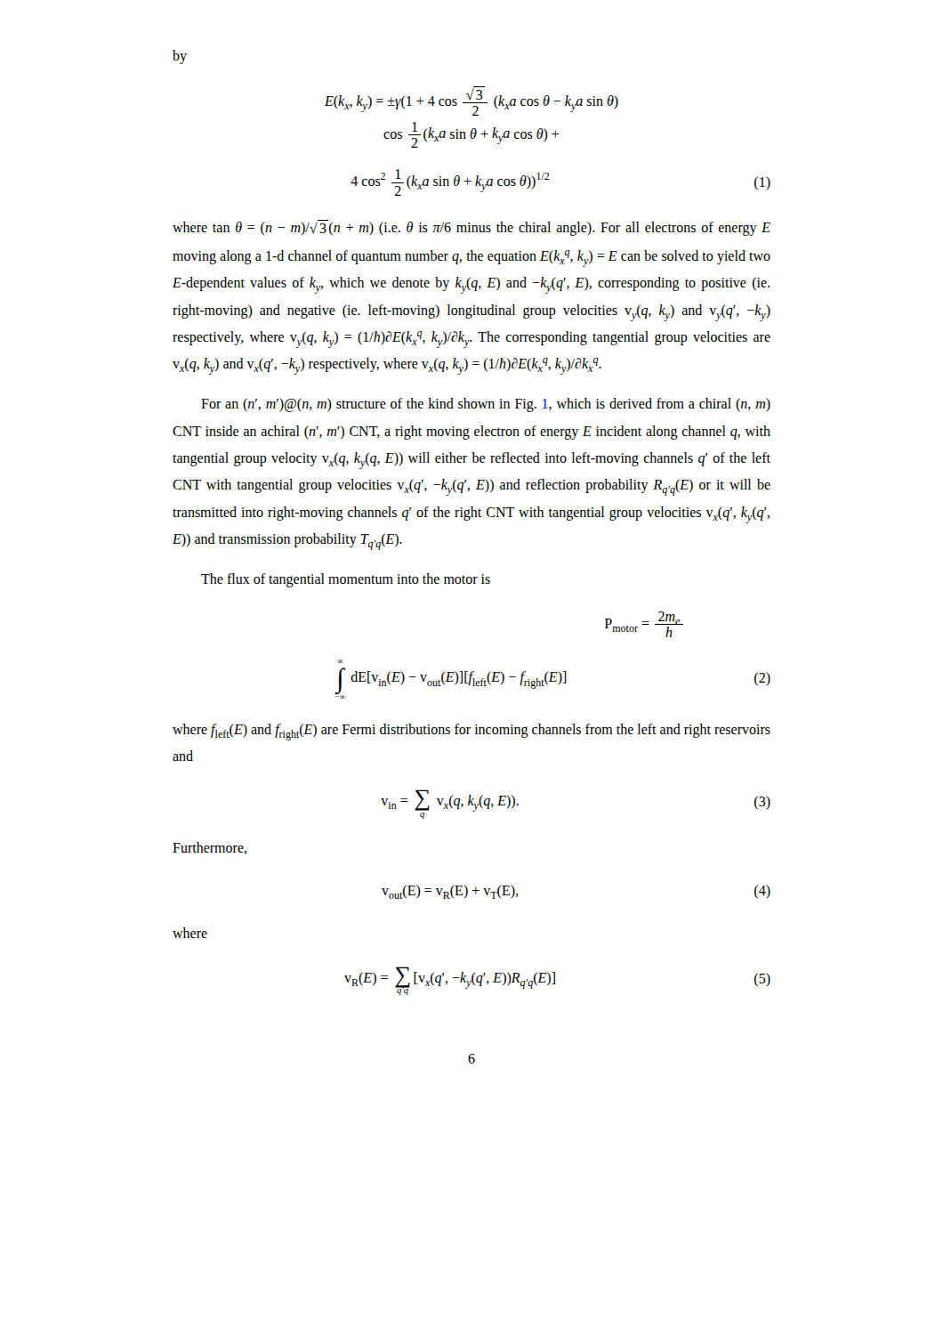by
E(kx, ky) = ±γ(1 + 4 cos √32 (kxa cos θ − kya sin θ)
cos 12(kxa sin θ + kya cos θ) +
4 cos2 12(kxa sin θ + kya cos θ))1/2
(1)
where tan θ = (n − m)/√3(n + m) (i.e. θ is π/6 minus the chiral angle). For all electrons of energy E moving along a 1-d channel of quantum number q, the equation E(kxq, ky) = E can be solved to yield two E-dependent values of ky, which we denote by ky(q, E) and −ky(q′, E), corresponding to positive (ie. right-moving) and negative (ie. left-moving) longitudinal group velocities vy(q, ky) and vy(q′, −ky) respectively, where vy(q, ky) = (1/ħ)∂E(kxq, ky)/∂ky. The corresponding tangential group velocities are vx(q, ky) and vx(q′, −ky) respectively, where vx(q, ky) = (1/ħ)∂E(kxq, ky)/∂kxq.
For an (n′, m′)@(n, m) structure of the kind shown in Fig. 1, which is derived from a chiral (n, m) CNT inside an achiral (n′, m′) CNT, a right moving electron of energy E incident along channel q, with tangential group velocity vx(q, ky(q, E)) will either be reflected into left-moving channels q′ of the left CNT with tangential group velocities vx(q′, −ky(q′, E)) and reflection probability Rq′q(E) or it will be transmitted into right-moving channels q′ of the right CNT with tangential group velocities vx(q′, ky(q′, E)) and transmission probability Tq′q(E).
The flux of tangential momentum into the motor is
Pmotor = 2me h
∞∫−∞ dE[vin(E) − vout(E)][fleft(E) − fright(E)]
(2)
where fleft(E) and fright(E) are Fermi distributions for incoming channels from the left and right reservoirs and
vin = ∑q vx(q, ky(q, E)).
(3)
Furthermore,
vout(E) = vR(E) + vT(E),
(4)
where
vR(E) = ∑q′q[vx(q′, −ky(q′, E))Rq′q(E)]
(5)
6